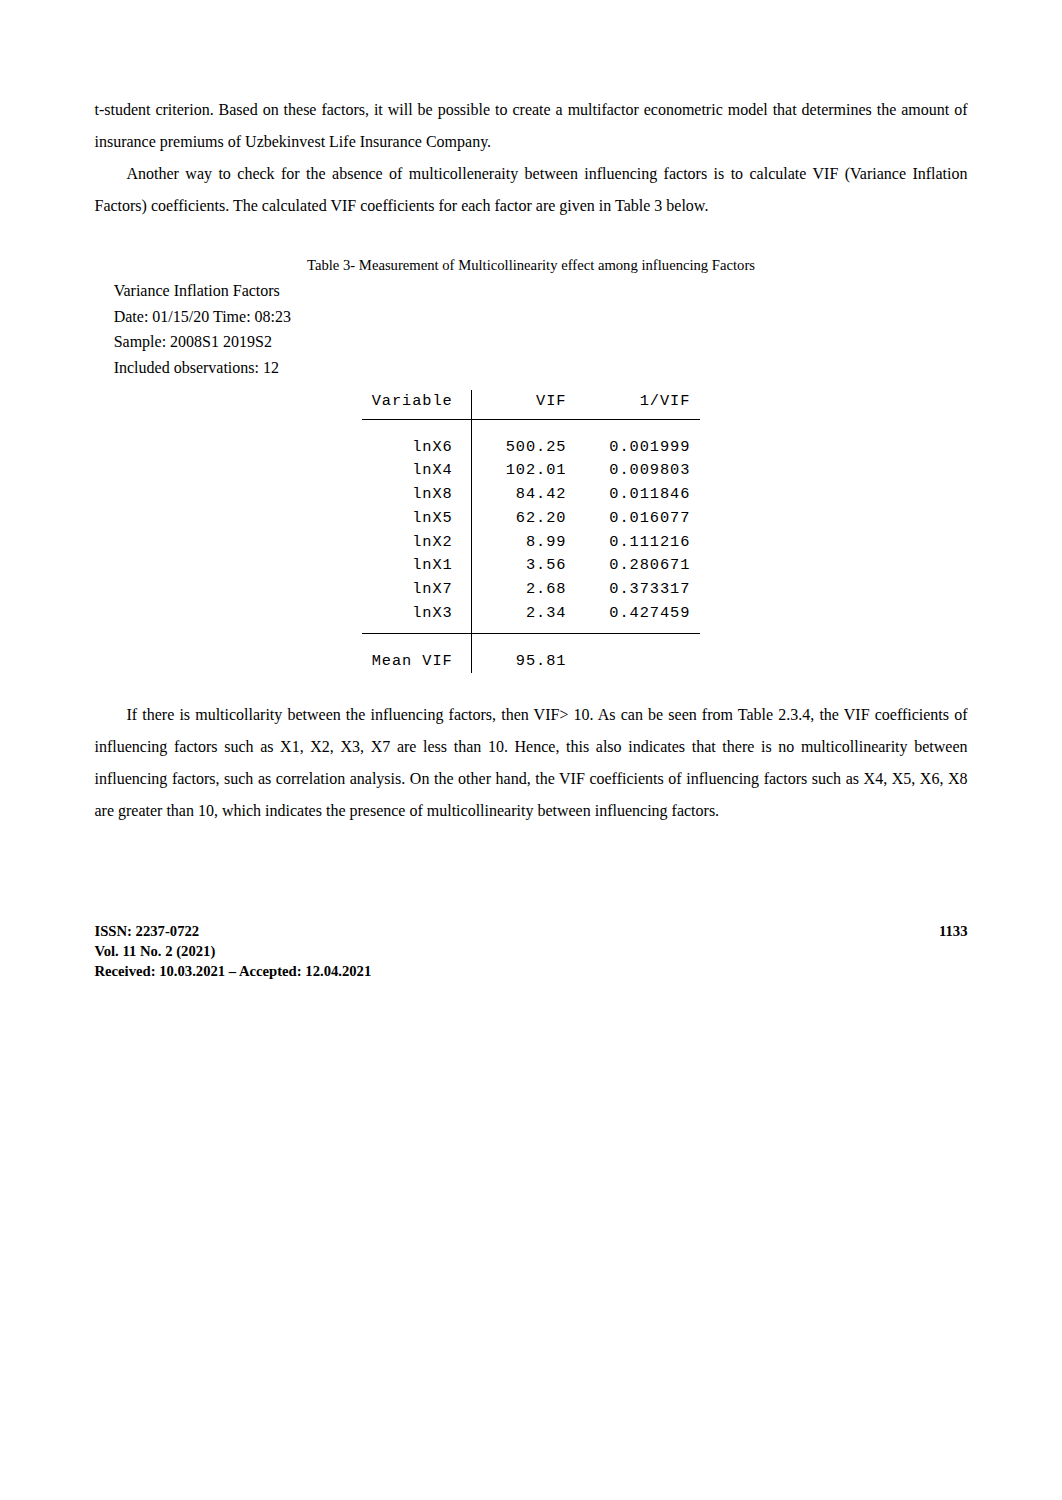t-student criterion. Based on these factors, it will be possible to create a multifactor econometric model that determines the amount of insurance premiums of Uzbekinvest Life Insurance Company.
Another way to check for the absence of multicolleneraity between influencing factors is to calculate VIF (Variance Inflation Factors) coefficients. The calculated VIF coefficients for each factor are given in Table 3 below.
Table 3- Measurement of Multicollinearity effect among influencing Factors
Variance Inflation Factors
Date: 01/15/20 Time: 08:23
Sample: 2008S1 2019S2
Included observations: 12
| Variable | VIF | 1/VIF |
| lnX6 | 500.25 | 0.001999 |
| lnX4 | 102.01 | 0.009803 |
| lnX8 | 84.42 | 0.011846 |
| lnX5 | 62.20 | 0.016077 |
| lnX2 | 8.99 | 0.111216 |
| lnX1 | 3.56 | 0.280671 |
| lnX7 | 2.68 | 0.373317 |
| lnX3 | 2.34 | 0.427459 |
| Mean VIF | 95.81 | |
If there is multicollarity between the influencing factors, then VIF> 10. As can be seen from Table 2.3.4, the VIF coefficients of influencing factors such as X1, X2, X3, X7 are less than 10. Hence, this also indicates that there is no multicollinearity between influencing factors, such as correlation analysis. On the other hand, the VIF coefficients of influencing factors such as X4, X5, X6, X8 are greater than 10, which indicates the presence of multicollinearity between influencing factors.
ISSN: 2237-0722
Vol. 11 No. 2 (2021)
Received: 10.03.2021 – Accepted: 12.04.2021 1133